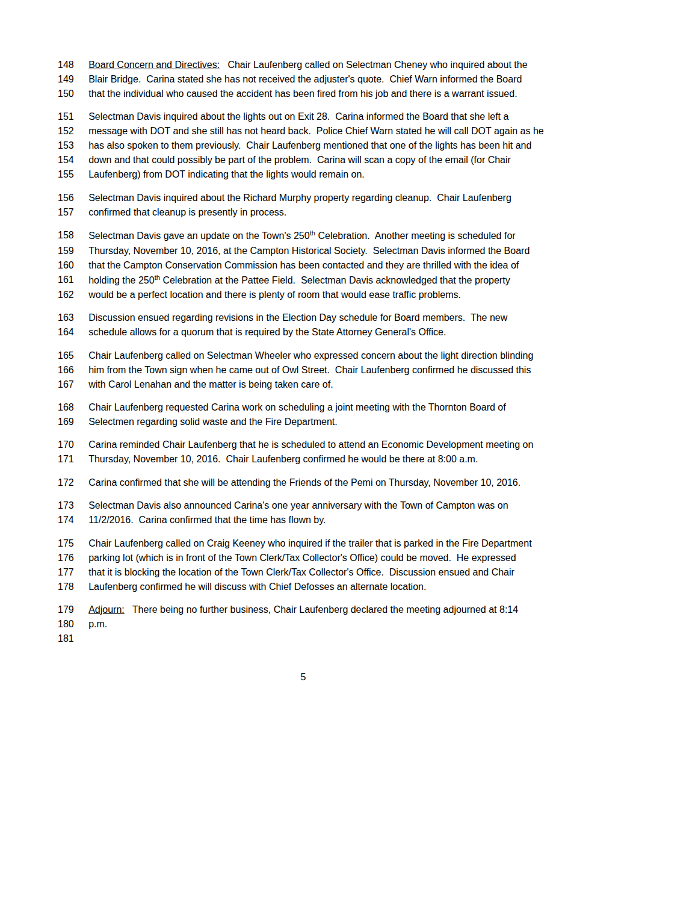148 Board Concern and Directives: Chair Laufenberg called on Selectman Cheney who inquired about the 149 Blair Bridge. Carina stated she has not received the adjuster's quote. Chief Warn informed the Board 150 that the individual who caused the accident has been fired from his job and there is a warrant issued.
151 Selectman Davis inquired about the lights out on Exit 28. Carina informed the Board that she left a 152 message with DOT and she still has not heard back. Police Chief Warn stated he will call DOT again as he 153 has also spoken to them previously. Chair Laufenberg mentioned that one of the lights has been hit and 154 down and that could possibly be part of the problem. Carina will scan a copy of the email (for Chair 155 Laufenberg) from DOT indicating that the lights would remain on.
156 Selectman Davis inquired about the Richard Murphy property regarding cleanup. Chair Laufenberg 157 confirmed that cleanup is presently in process.
158 Selectman Davis gave an update on the Town's 250th Celebration. Another meeting is scheduled for 159 Thursday, November 10, 2016, at the Campton Historical Society. Selectman Davis informed the Board 160 that the Campton Conservation Commission has been contacted and they are thrilled with the idea of 161 holding the 250th Celebration at the Pattee Field. Selectman Davis acknowledged that the property 162 would be a perfect location and there is plenty of room that would ease traffic problems.
163 Discussion ensued regarding revisions in the Election Day schedule for Board members. The new 164 schedule allows for a quorum that is required by the State Attorney General's Office.
165 Chair Laufenberg called on Selectman Wheeler who expressed concern about the light direction blinding 166 him from the Town sign when he came out of Owl Street. Chair Laufenberg confirmed he discussed this 167 with Carol Lenahan and the matter is being taken care of.
168 Chair Laufenberg requested Carina work on scheduling a joint meeting with the Thornton Board of 169 Selectmen regarding solid waste and the Fire Department.
170 Carina reminded Chair Laufenberg that he is scheduled to attend an Economic Development meeting on 171 Thursday, November 10, 2016. Chair Laufenberg confirmed he would be there at 8:00 a.m.
172 Carina confirmed that she will be attending the Friends of the Pemi on Thursday, November 10, 2016.
173 Selectman Davis also announced Carina's one year anniversary with the Town of Campton was on 17411/2/2016. Carina confirmed that the time has flown by.
175 Chair Laufenberg called on Craig Keeney who inquired if the trailer that is parked in the Fire Department 176 parking lot (which is in front of the Town Clerk/Tax Collector's Office) could be moved. He expressed 177 that it is blocking the location of the Town Clerk/Tax Collector's Office. Discussion ensued and Chair 178 Laufenberg confirmed he will discuss with Chief Defosses an alternate location.
179 Adjourn: There being no further business, Chair Laufenberg declared the meeting adjourned at 8:14 180 p.m. 181
5